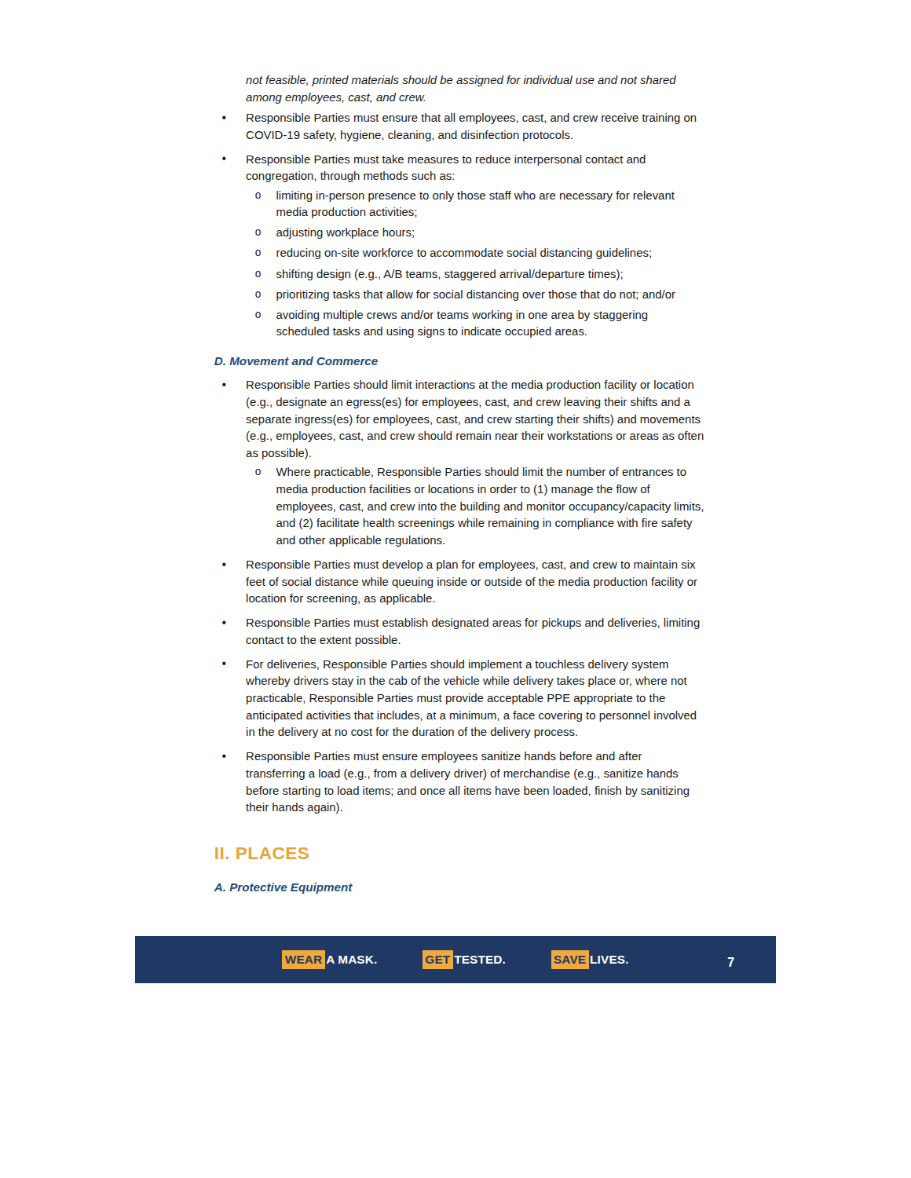not feasible, printed materials should be assigned for individual use and not shared among employees, cast, and crew.
Responsible Parties must ensure that all employees, cast, and crew receive training on COVID-19 safety, hygiene, cleaning, and disinfection protocols.
Responsible Parties must take measures to reduce interpersonal contact and congregation, through methods such as:
limiting in-person presence to only those staff who are necessary for relevant media production activities;
adjusting workplace hours;
reducing on-site workforce to accommodate social distancing guidelines;
shifting design (e.g., A/B teams, staggered arrival/departure times);
prioritizing tasks that allow for social distancing over those that do not; and/or
avoiding multiple crews and/or teams working in one area by staggering scheduled tasks and using signs to indicate occupied areas.
D. Movement and Commerce
Responsible Parties should limit interactions at the media production facility or location (e.g., designate an egress(es) for employees, cast, and crew leaving their shifts and a separate ingress(es) for employees, cast, and crew starting their shifts) and movements (e.g., employees, cast, and crew should remain near their workstations or areas as often as possible).
Where practicable, Responsible Parties should limit the number of entrances to media production facilities or locations in order to (1) manage the flow of employees, cast, and crew into the building and monitor occupancy/capacity limits, and (2) facilitate health screenings while remaining in compliance with fire safety and other applicable regulations.
Responsible Parties must develop a plan for employees, cast, and crew to maintain six feet of social distance while queuing inside or outside of the media production facility or location for screening, as applicable.
Responsible Parties must establish designated areas for pickups and deliveries, limiting contact to the extent possible.
For deliveries, Responsible Parties should implement a touchless delivery system whereby drivers stay in the cab of the vehicle while delivery takes place or, where not practicable, Responsible Parties must provide acceptable PPE appropriate to the anticipated activities that includes, at a minimum, a face covering to personnel involved in the delivery at no cost for the duration of the delivery process.
Responsible Parties must ensure employees sanitize hands before and after transferring a load (e.g., from a delivery driver) of merchandise (e.g., sanitize hands before starting to load items; and once all items have been loaded, finish by sanitizing their hands again).
II. PLACES
A. Protective Equipment
WEARA MASK. GETTESTED. SAVELIVES.
7